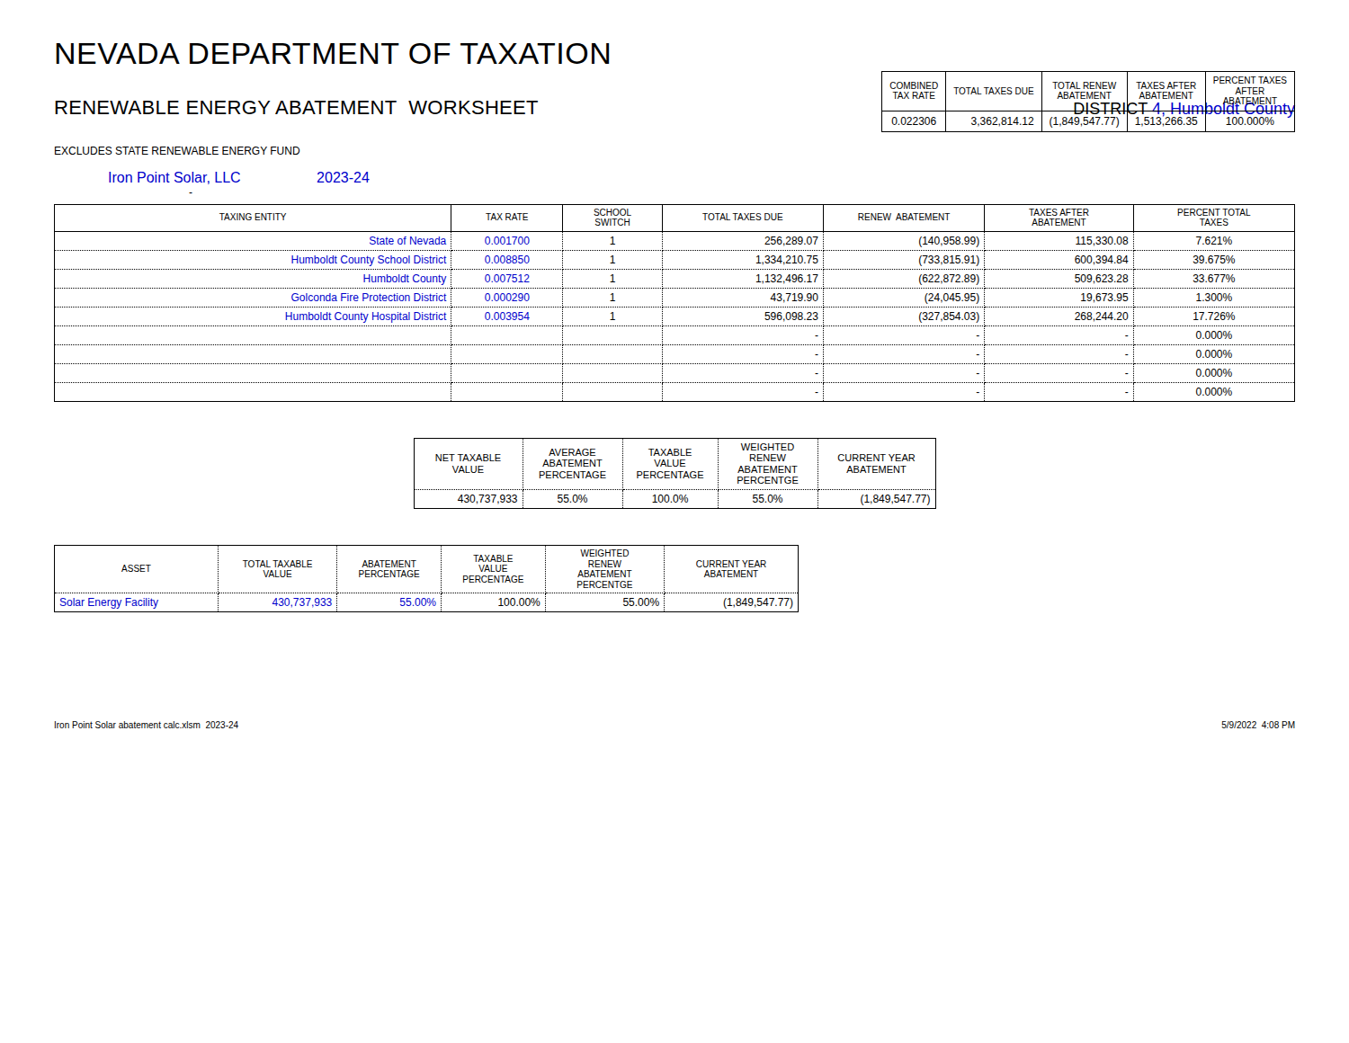NEVADA DEPARTMENT OF TAXATION
RENEWABLE ENERGY ABATEMENT WORKSHEET
DISTRICT 4, Humboldt County
| COMBINED TAX RATE | TOTAL TAXES DUE | TOTAL RENEW ABATEMENT | TAXES AFTER ABATEMENT | PERCENT TAXES AFTER ABATEMENT |
| --- | --- | --- | --- | --- |
| 0.022306 | 3,362,814.12 | (1,849,547.77) | 1,513,266.35 | 100.000% |
EXCLUDES STATE RENEWABLE ENERGY FUND
Iron Point Solar, LLC 2023-24
-
| TAXING ENTITY | TAX RATE | SCHOOL SWITCH | TOTAL TAXES DUE | RENEW ABATEMENT | TAXES AFTER ABATEMENT | PERCENT TOTAL TAXES |
| --- | --- | --- | --- | --- | --- | --- |
| State of Nevada | 0.001700 | 1 | 256,289.07 | (140,958.99) | 115,330.08 | 7.621% |
| Humboldt County School District | 0.008850 | 1 | 1,334,210.75 | (733,815.91) | 600,394.84 | 39.675% |
| Humboldt County | 0.007512 | 1 | 1,132,496.17 | (622,872.89) | 509,623.28 | 33.677% |
| Golconda Fire Protection District | 0.000290 | 1 | 43,719.90 | (24,045.95) | 19,673.95 | 1.300% |
| Humboldt County Hospital District | 0.003954 | 1 | 596,098.23 | (327,854.03) | 268,244.20 | 17.726% |
| | | | - | - | - | 0.000% |
| | | | - | - | - | 0.000% |
| | | | - | - | - | 0.000% |
| | | | - | - | - | 0.000% |
| NET TAXABLE VALUE | AVERAGE ABATEMENT PERCENTAGE | TAXABLE VALUE PERCENTAGE | WEIGHTED RENEW ABATEMENT PERCENTGE | CURRENT YEAR ABATEMENT |
| --- | --- | --- | --- | --- |
| 430,737,933 | 55.0% | 100.0% | 55.0% | (1,849,547.77) |
| ASSET | TOTAL TAXABLE VALUE | ABATEMENT PERCENTAGE | TAXABLE VALUE PERCENTAGE | WEIGHTED RENEW ABATEMENT PERCENTGE | CURRENT YEAR ABATEMENT |
| --- | --- | --- | --- | --- | --- |
| Solar Energy Facility | 430,737,933 | 55.00% | 100.00% | 55.00% | (1,849,547.77) |
Iron Point Solar abatement calc.xlsm 2023-24
5/9/2022 4:08 PM